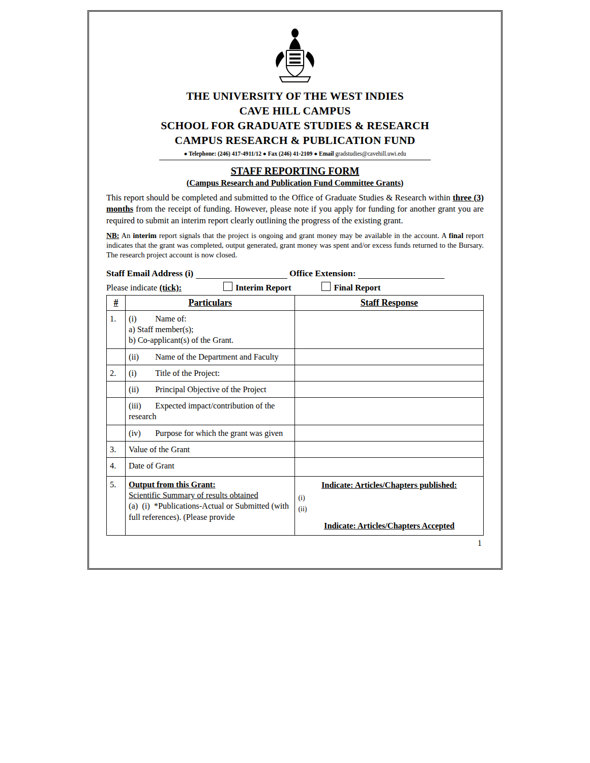THE UNIVERSITY OF THE WEST INDIES
CAVE HILL CAMPUS
SCHOOL FOR GRADUATE STUDIES & RESEARCH
CAMPUS RESEARCH & PUBLICATION FUND
● Telephone: (246) 417-4911/12 ● Fax (246) 41-2109 ● Email gradstudies@cavehill.uwi.edu
STAFF REPORTING FORM
(Campus Research and Publication Fund Committee Grants)
This report should be completed and submitted to the Office of Graduate Studies & Research within three (3) months from the receipt of funding. However, please note if you apply for funding for another grant you are required to submit an interim report clearly outlining the progress of the existing grant.
NB: An interim report signals that the project is ongoing and grant money may be available in the account. A final report indicates that the grant was completed, output generated, grant money was spent and/or excess funds returned to the Bursary. The research project account is now closed.
Staff Email Address (i) Office Extension:
Please indicate (tick): Interim Report Final Report
| # | Particulars | Staff Response |
| --- | --- | --- |
| 1. | (i) Name of: a) Staff member(s); b) Co-applicant(s) of the Grant. | |
| | (ii) Name of the Department and Faculty | |
| 2. | (i) Title of the Project: | |
| | (ii) Principal Objective of the Project | |
| | (iii) Expected impact/contribution of the research | |
| | (iv) Purpose for which the grant was given | |
| 3. | Value of the Grant | |
| 4. | Date of Grant | |
| 5. | Output from this Grant: Scientific Summary of results obtained (a) (i) *Publications-Actual or Submitted (with full references). (Please provide | Indicate: Articles/Chapters published: (i) (ii) Indicate: Articles/Chapters Accepted |
1